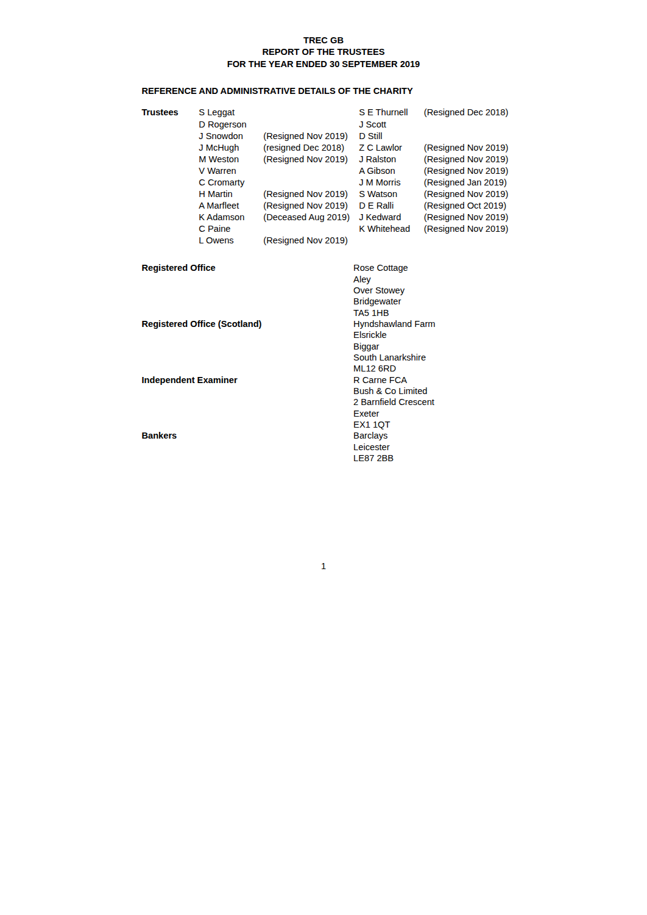TREC GB
REPORT OF THE TRUSTEES
FOR THE YEAR ENDED 30 SEPTEMBER 2019
REFERENCE AND ADMINISTRATIVE DETAILS OF THE CHARITY
| Trustees | S Leggat | | S E Thurnell | (Resigned Dec 2018) |
| | D Rogerson | | J Scott | |
| | J Snowdon | (Resigned Nov 2019) | D Still | |
| | J McHugh | (resigned Dec 2018) | Z C Lawlor | (Resigned Nov 2019) |
| | M Weston | (Resigned Nov 2019) | J Ralston | (Resigned Nov 2019) |
| | V Warren | | A Gibson | (Resigned Nov 2019) |
| | C Cromarty | | J M Morris | (Resigned Jan 2019) |
| | H Martin | (Resigned Nov 2019) | S Watson | (Resigned Nov 2019) |
| | A Marfleet | (Resigned Nov 2019) | D E Ralli | (Resigned Oct 2019) |
| | K Adamson | (Deceased Aug 2019) | J Kedward | (Resigned Nov 2019) |
| | C Paine | | K Whitehead | (Resigned Nov 2019) |
| | L Owens | (Resigned Nov 2019) | | |
| Registered Office | Rose Cottage Aley Over Stowey Bridgewater TA5 1HB |
| Registered Office (Scotland) | Hyndshawland Farm Elsrickle Biggar South Lanarkshire ML12 6RD |
| Independent Examiner | R Carne FCA Bush & Co Limited 2 Barnfield Crescent Exeter EX1 1QT |
| Bankers | Barclays Leicester LE87 2BB |
1